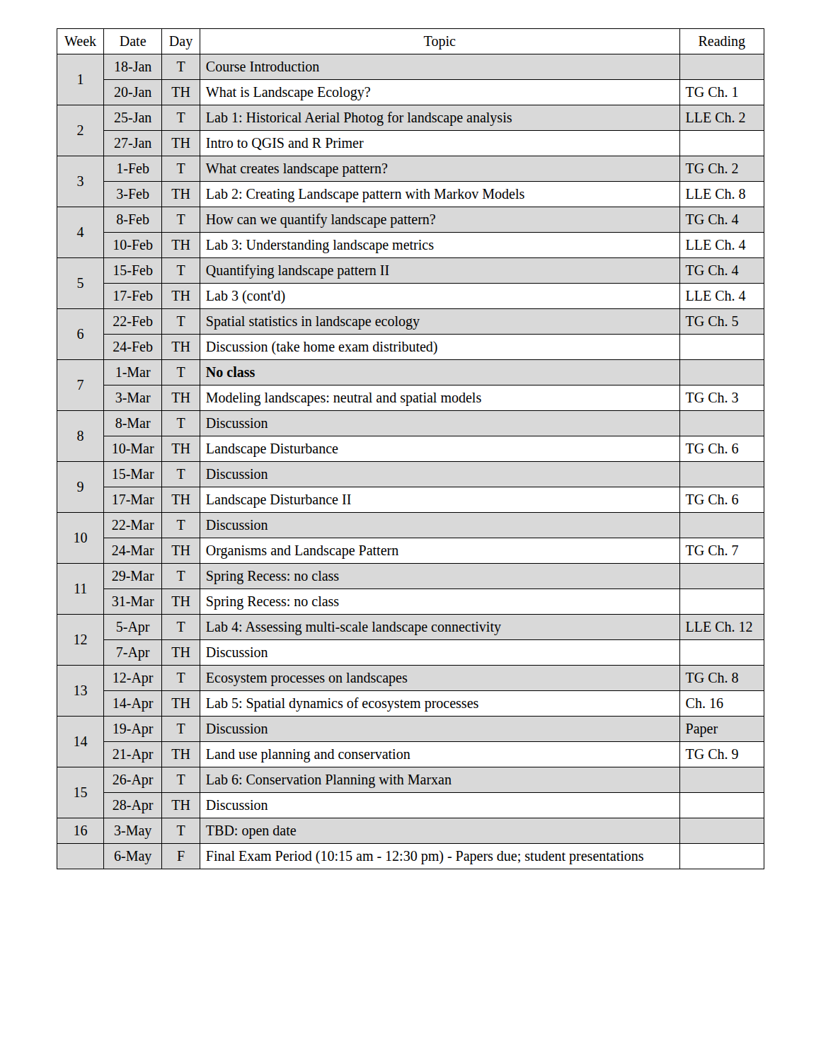| Week | Date | Day | Topic | Reading |
| --- | --- | --- | --- | --- |
| 1 | 18-Jan | T | Course Introduction | |
| 20-Jan | TH | What is Landscape Ecology? | TG Ch. 1 |
| 2 | 25-Jan | T | Lab 1: Historical Aerial Photog for landscape analysis | LLE Ch. 2 |
| 27-Jan | TH | Intro to QGIS and R Primer | |
| 3 | 1-Feb | T | What creates landscape pattern? | TG Ch. 2 |
| 3-Feb | TH | Lab 2: Creating Landscape pattern with Markov Models | LLE Ch. 8 |
| 4 | 8-Feb | T | How can we quantify landscape pattern? | TG Ch. 4 |
| 10-Feb | TH | Lab 3: Understanding landscape metrics | LLE Ch. 4 |
| 5 | 15-Feb | T | Quantifying landscape pattern II | TG Ch. 4 |
| 17-Feb | TH | Lab 3 (cont'd) | LLE Ch. 4 |
| 6 | 22-Feb | T | Spatial statistics in landscape ecology | TG Ch. 5 |
| 24-Feb | TH | Discussion (take home exam distributed) | |
| 7 | 1-Mar | T | No class | |
| 3-Mar | TH | Modeling landscapes: neutral and spatial models | TG Ch. 3 |
| 8 | 8-Mar | T | Discussion | |
| 10-Mar | TH | Landscape Disturbance | TG Ch. 6 |
| 9 | 15-Mar | T | Discussion | |
| 17-Mar | TH | Landscape Disturbance II | TG Ch. 6 |
| 10 | 22-Mar | T | Discussion | |
| 24-Mar | TH | Organisms and Landscape Pattern | TG Ch. 7 |
| 11 | 29-Mar | T | Spring Recess: no class | |
| 31-Mar | TH | Spring Recess: no class | |
| 12 | 5-Apr | T | Lab 4: Assessing multi-scale landscape connectivity | LLE Ch. 12 |
| 7-Apr | TH | Discussion | |
| 13 | 12-Apr | T | Ecosystem processes on landscapes | TG Ch. 8 |
| 14-Apr | TH | Lab 5: Spatial dynamics of ecosystem processes | Ch. 16 |
| 14 | 19-Apr | T | Discussion | Paper |
| 21-Apr | TH | Land use planning and conservation | TG Ch. 9 |
| 15 | 26-Apr | T | Lab 6: Conservation Planning with Marxan | |
| 28-Apr | TH | Discussion | |
| 16 | 3-May | T | TBD: open date | |
| | 6-May | F | Final Exam Period (10:15 am - 12:30 pm) - Papers due; student presentations | |